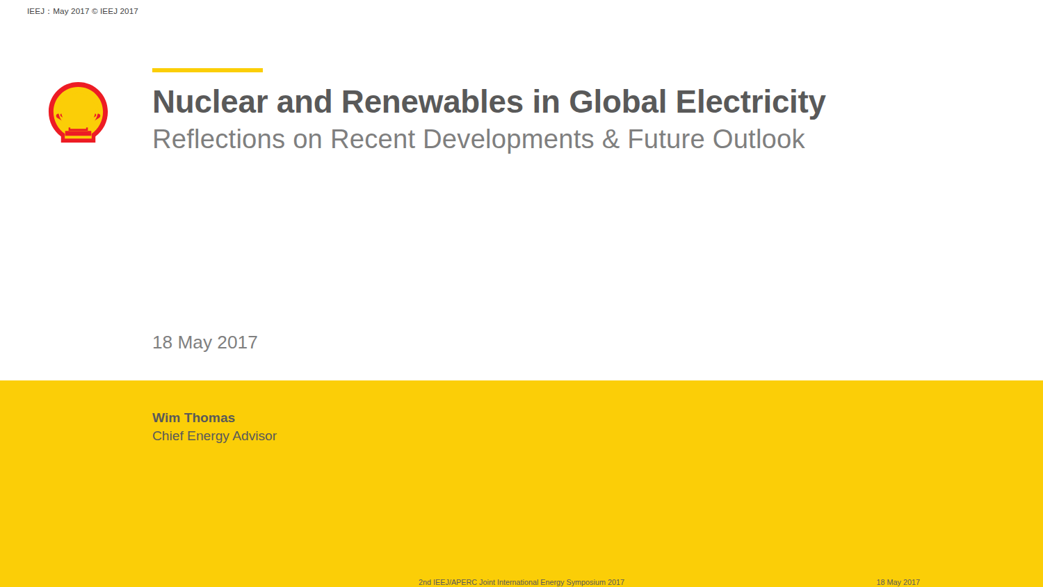IEEJ：May 2017 © IEEJ 2017
Nuclear and Renewables in Global Electricity
Reflections on Recent Developments & Future Outlook
18 May 2017
Wim Thomas
Chief Energy Advisor
2nd IEEJ/APERC Joint International Energy Symposium 2017 18 May 2017